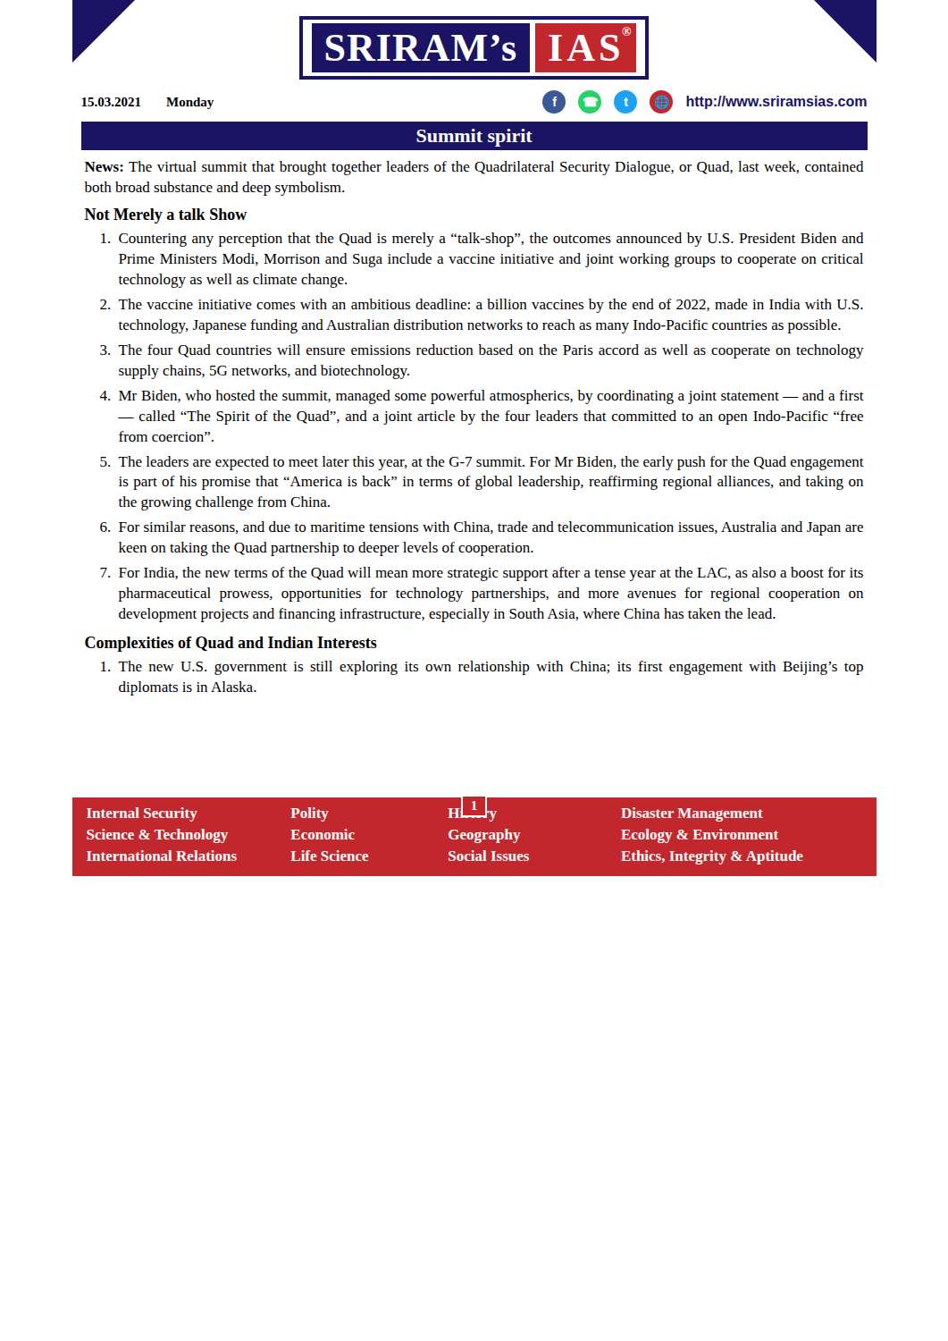SRIRAM’s IAS®
15.03.2021 Monday
f ☎ t 🌐 http://www.sriramsias.com
Summit spirit
News: The virtual summit that brought together leaders of the Quadrilateral Security Dialogue, or Quad, last week, contained both broad substance and deep symbolism.
Not Merely a talk Show
Countering any perception that the Quad is merely a “talk-shop”, the outcomes announced by U.S. President Biden and Prime Ministers Modi, Morrison and Suga include a vaccine initiative and joint working groups to cooperate on critical technology as well as climate change.
The vaccine initiative comes with an ambitious deadline: a billion vaccines by the end of 2022, made in India with U.S. technology, Japanese funding and Australian distribution networks to reach as many Indo-Pacific countries as possible.
The four Quad countries will ensure emissions reduction based on the Paris accord as well as cooperate on technology supply chains, 5G networks, and biotechnology.
Mr Biden, who hosted the summit, managed some powerful atmospherics, by coordinating a joint statement — and a first — called “The Spirit of the Quad”, and a joint article by the four leaders that committed to an open Indo-Pacific “free from coercion”.
The leaders are expected to meet later this year, at the G-7 summit. For Mr Biden, the early push for the Quad engagement is part of his promise that “America is back” in terms of global leadership, reaffirming regional alliances, and taking on the growing challenge from China.
For similar reasons, and due to maritime tensions with China, trade and telecommunication issues, Australia and Japan are keen on taking the Quad partnership to deeper levels of cooperation.
For India, the new terms of the Quad will mean more strategic support after a tense year at the LAC, as also a boost for its pharmaceutical prowess, opportunities for technology partnerships, and more avenues for regional cooperation on development projects and financing infrastructure, especially in South Asia, where China has taken the lead.
Complexities of Quad and Indian Interests
The new U.S. government is still exploring its own relationship with China; its first engagement with Beijing’s top diplomats is in Alaska.
1
| Internal Security | Polity | History | Disaster Management |
| Science & Technology | Economic | Geography | Ecology & Environment |
| International Relations | Life Science | Social Issues | Ethics, Integrity & Aptitude |